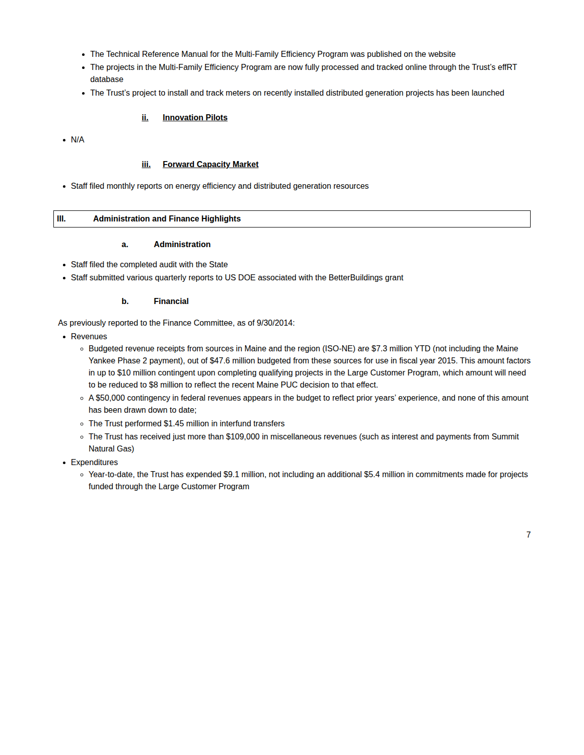The Technical Reference Manual for the Multi-Family Efficiency Program was published on the website
The projects in the Multi-Family Efficiency Program are now fully processed and tracked online through the Trust’s effRT database
The Trust’s project to install and track meters on recently installed distributed generation projects has been launched
ii. Innovation Pilots
N/A
iii. Forward Capacity Market
Staff filed monthly reports on energy efficiency and distributed generation resources
III. Administration and Finance Highlights
a. Administration
Staff filed the completed audit with the State
Staff submitted various quarterly reports to US DOE associated with the BetterBuildings grant
b. Financial
As previously reported to the Finance Committee, as of 9/30/2014:
Revenues
Budgeted revenue receipts from sources in Maine and the region (ISO-NE) are $7.3 million YTD (not including the Maine Yankee Phase 2 payment), out of $47.6 million budgeted from these sources for use in fiscal year 2015. This amount factors in up to $10 million contingent upon completing qualifying projects in the Large Customer Program, which amount will need to be reduced to $8 million to reflect the recent Maine PUC decision to that effect.
A $50,000 contingency in federal revenues appears in the budget to reflect prior years’ experience, and none of this amount has been drawn down to date;
The Trust performed $1.45 million in interfund transfers
The Trust has received just more than $109,000 in miscellaneous revenues (such as interest and payments from Summit Natural Gas)
Expenditures
Year-to-date, the Trust has expended $9.1 million, not including an additional $5.4 million in commitments made for projects funded through the Large Customer Program
7